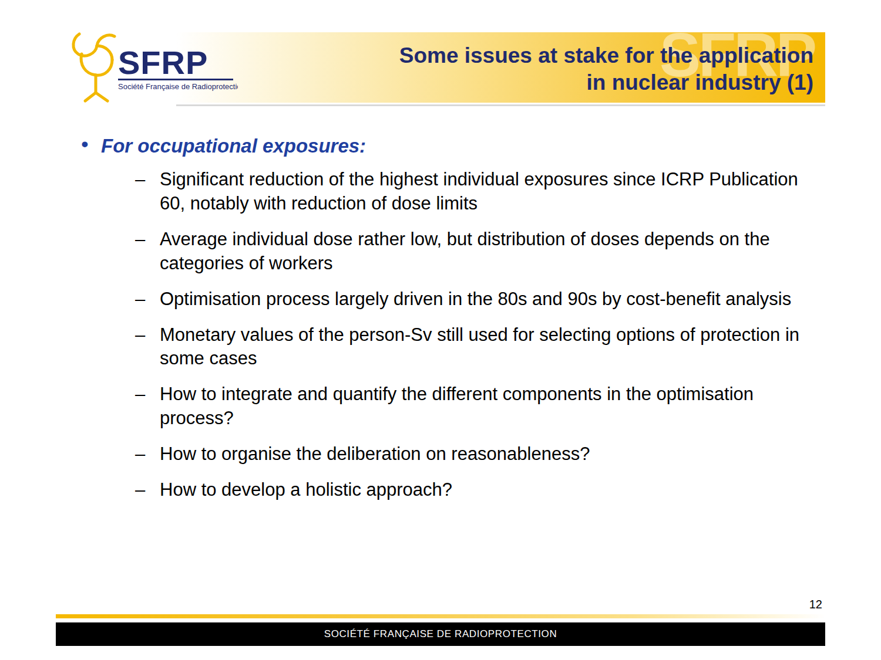Some issues at stake for the application
in nuclear industry (1)
SFRP logo SFRP Société Française de Radioprotection
For occupational exposures:
Significant reduction of the highest individual exposures since ICRP Publication 60, notably with reduction of dose limits
Average individual dose rather low, but distribution of doses depends on the categories of workers
Optimisation process largely driven in the 80s and 90s by cost-benefit analysis
Monetary values of the person-Sv still used for selecting options of protection in some cases
How to integrate and quantify the different components in the optimisation process?
How to organise the deliberation on reasonableness?
How to develop a holistic approach?
12
SOCIÉTÉ FRANÇAISE DE RADIOPROTECTION